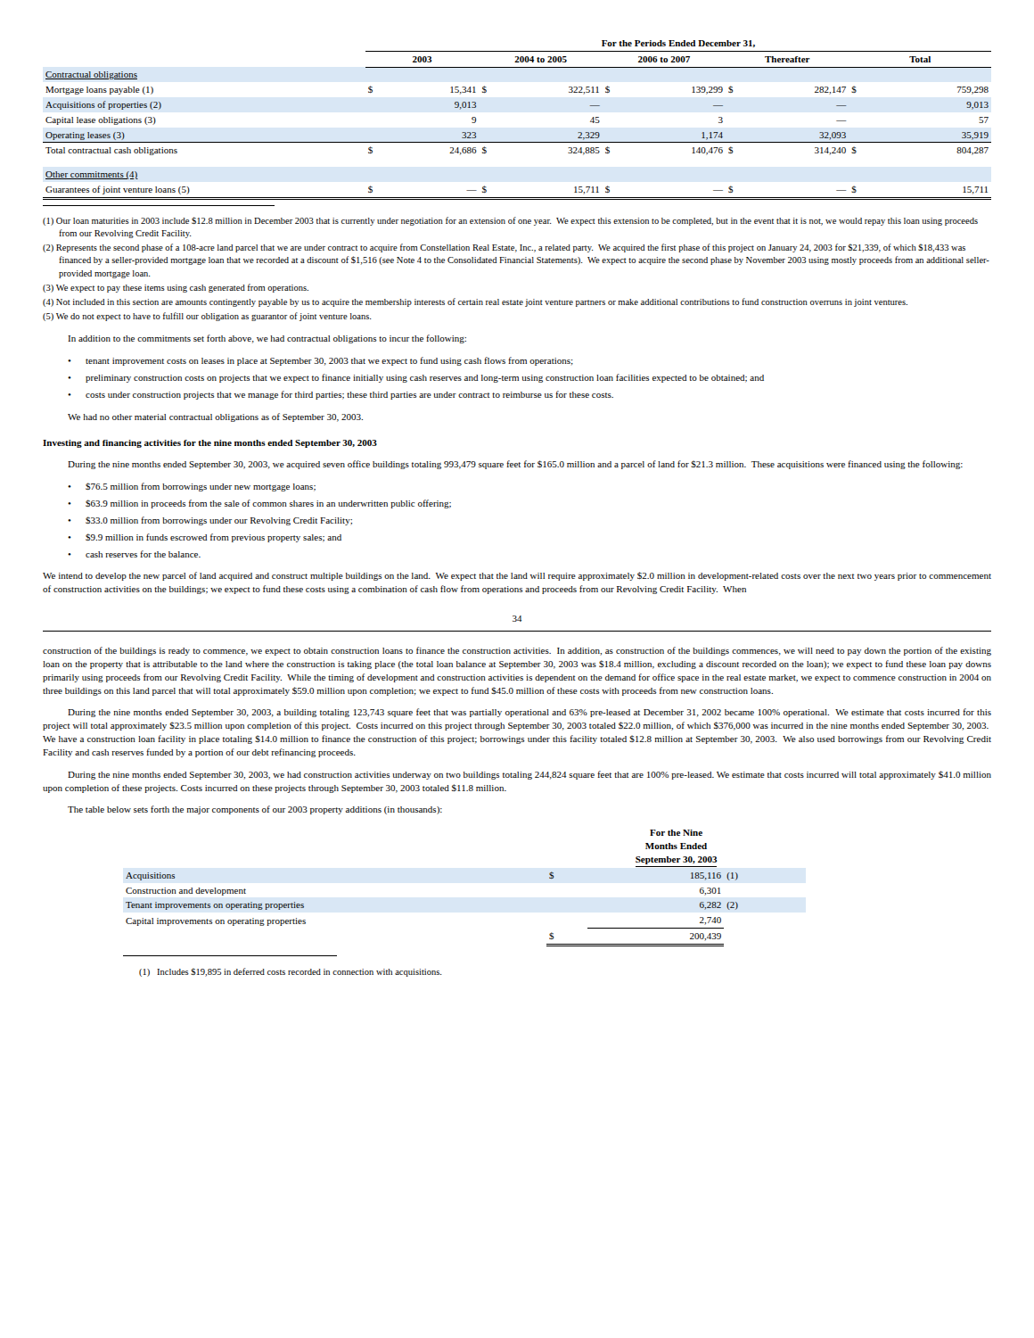| | For the Periods Ended December 31, |
| | 2003 | 2004 to 2005 | 2006 to 2007 | Thereafter | Total |
| Contractual obligations | |
| Mortgage loans payable (1) | $ | 15,341 | $ | 322,511 | $ | 139,299 | $ | 282,147 | $ | 759,298 |
| Acquisitions of properties (2) | | 9,013 | | — | | — | | — | | 9,013 |
| Capital lease obligations (3) | | 9 | | 45 | | 3 | | — | | 57 |
| Operating leases (3) | | 323 | | 2,329 | | 1,174 | | 32,093 | | 35,919 |
| Total contractual cash obligations | $ | 24,686 | $ | 324,885 | $ | 140,476 | $ | 314,240 | $ | 804,287 |
| Other commitments (4) | |
| Guarantees of joint venture loans (5) | $ | — | $ | 15,711 | $ | — | $ | — | $ | 15,711 |
(1) Our loan maturities in 2003 include $12.8 million in December 2003 that is currently under negotiation for an extension of one year. We expect this extension to be completed, but in the event that it is not, we would repay this loan using proceeds from our Revolving Credit Facility.
(2) Represents the second phase of a 108-acre land parcel that we are under contract to acquire from Constellation Real Estate, Inc., a related party. We acquired the first phase of this project on January 24, 2003 for $21,339, of which $18,433 was financed by a seller-provided mortgage loan that we recorded at a discount of $1,516 (see Note 4 to the Consolidated Financial Statements). We expect to acquire the second phase by November 2003 using mostly proceeds from an additional seller-provided mortgage loan.
(3) We expect to pay these items using cash generated from operations.
(4) Not included in this section are amounts contingently payable by us to acquire the membership interests of certain real estate joint venture partners or make additional contributions to fund construction overruns in joint ventures.
(5) We do not expect to have to fulfill our obligation as guarantor of joint venture loans.
In addition to the commitments set forth above, we had contractual obligations to incur the following:
tenant improvement costs on leases in place at September 30, 2003 that we expect to fund using cash flows from operations;
preliminary construction costs on projects that we expect to finance initially using cash reserves and long-term using construction loan facilities expected to be obtained; and
costs under construction projects that we manage for third parties; these third parties are under contract to reimburse us for these costs.
We had no other material contractual obligations as of September 30, 2003.
Investing and financing activities for the nine months ended September 30, 2003
During the nine months ended September 30, 2003, we acquired seven office buildings totaling 993,479 square feet for $165.0 million and a parcel of land for $21.3 million. These acquisitions were financed using the following:
$76.5 million from borrowings under new mortgage loans;
$63.9 million in proceeds from the sale of common shares in an underwritten public offering;
$33.0 million from borrowings under our Revolving Credit Facility;
$9.9 million in funds escrowed from previous property sales; and
cash reserves for the balance.
We intend to develop the new parcel of land acquired and construct multiple buildings on the land. We expect that the land will require approximately $2.0 million in development-related costs over the next two years prior to commencement of construction activities on the buildings; we expect to fund these costs using a combination of cash flow from operations and proceeds from our Revolving Credit Facility. When
34
construction of the buildings is ready to commence, we expect to obtain construction loans to finance the construction activities. In addition, as construction of the buildings commences, we will need to pay down the portion of the existing loan on the property that is attributable to the land where the construction is taking place (the total loan balance at September 30, 2003 was $18.4 million, excluding a discount recorded on the loan); we expect to fund these loan pay downs primarily using proceeds from our Revolving Credit Facility. While the timing of development and construction activities is dependent on the demand for office space in the real estate market, we expect to commence construction in 2004 on three buildings on this land parcel that will total approximately $59.0 million upon completion; we expect to fund $45.0 million of these costs with proceeds from new construction loans.
During the nine months ended September 30, 2003, a building totaling 123,743 square feet that was partially operational and 63% pre-leased at December 31, 2002 became 100% operational. We estimate that costs incurred for this project will total approximately $23.5 million upon completion of this project. Costs incurred on this project through September 30, 2003 totaled $22.0 million, of which $376,000 was incurred in the nine months ended September 30, 2003. We have a construction loan facility in place totaling $14.0 million to finance the construction of this project; borrowings under this facility totaled $12.8 million at September 30, 2003. We also used borrowings from our Revolving Credit Facility and cash reserves funded by a portion of our debt refinancing proceeds.
During the nine months ended September 30, 2003, we had construction activities underway on two buildings totaling 244,824 square feet that are 100% pre-leased. We estimate that costs incurred will total approximately $41.0 million upon completion of these projects. Costs incurred on these projects through September 30, 2003 totaled $11.8 million.
The table below sets forth the major components of our 2003 property additions (in thousands):
| | For the Nine Months Ended September 30, 2003 |
| Acquisitions | $ | 185,116 | (1) |
| Construction and development | | 6,301 | |
| Tenant improvements on operating properties | | 6,282 | (2) |
| Capital improvements on operating properties | | 2,740 | |
| | $ | 200,439 | |
(1) Includes $19,895 in deferred costs recorded in connection with acquisitions.